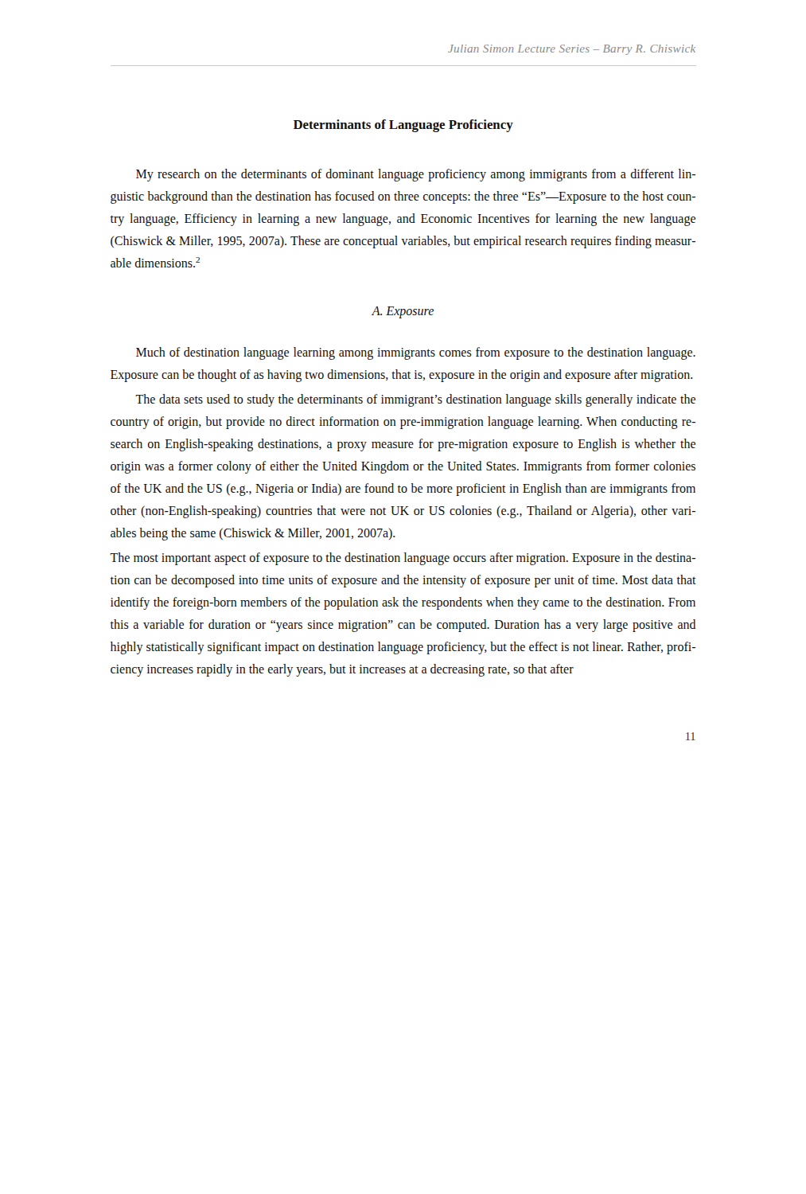Julian Simon Lecture Series – Barry R. Chiswick
Determinants of Language Proficiency
My research on the determinants of dominant language proficiency among immigrants from a different linguistic background than the destination has focused on three concepts: the three “Es”—Exposure to the host country language, Efficiency in learning a new language, and Economic Incentives for learning the new language (Chiswick & Miller, 1995, 2007a). These are conceptual variables, but empirical research requires finding measurable dimensions.2
A. Exposure
Much of destination language learning among immigrants comes from exposure to the destination language. Exposure can be thought of as having two dimensions, that is, exposure in the origin and exposure after migration.
The data sets used to study the determinants of immigrant’s destination language skills generally indicate the country of origin, but provide no direct information on pre-immigration language learning. When conducting research on English-speaking destinations, a proxy measure for pre-migration exposure to English is whether the origin was a former colony of either the United Kingdom or the United States. Immigrants from former colonies of the UK and the US (e.g., Nigeria or India) are found to be more proficient in English than are immigrants from other (non-English-speaking) countries that were not UK or US colonies (e.g., Thailand or Algeria), other variables being the same (Chiswick & Miller, 2001, 2007a).
The most important aspect of exposure to the destination language occurs after migration. Exposure in the destination can be decomposed into time units of exposure and the intensity of exposure per unit of time. Most data that identify the foreign-born members of the population ask the respondents when they came to the destination. From this a variable for duration or “years since migration” can be computed. Duration has a very large positive and highly statistically significant impact on destination language proficiency, but the effect is not linear. Rather, proficiency increases rapidly in the early years, but it increases at a decreasing rate, so that after
11